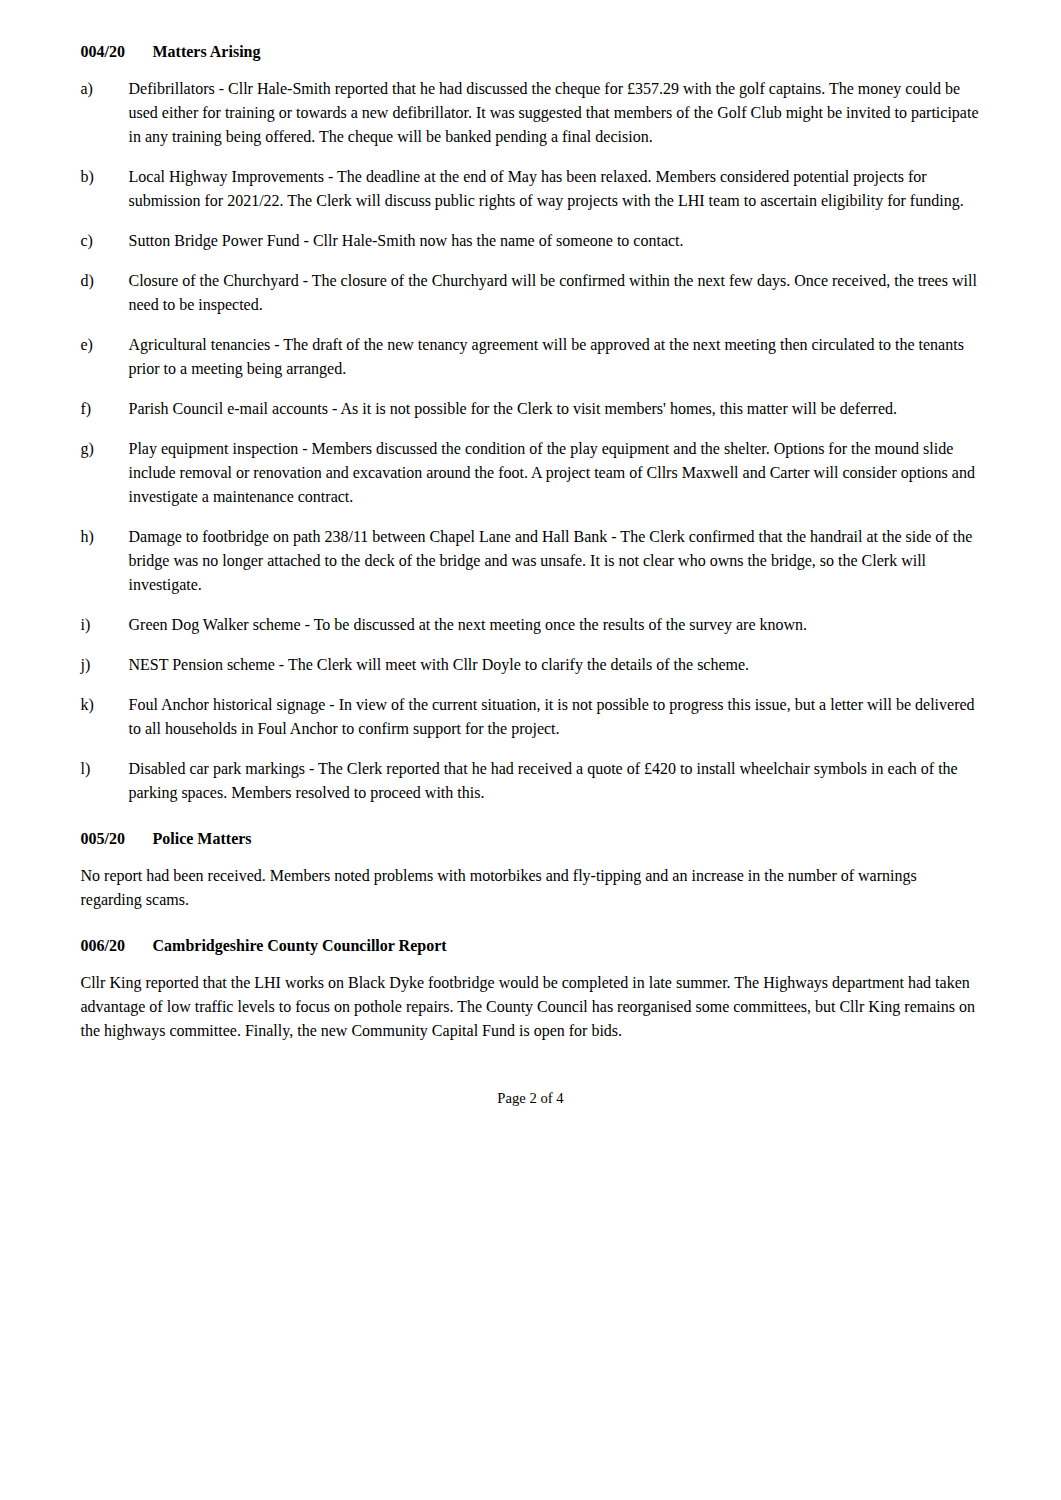004/20 Matters Arising
a) Defibrillators - Cllr Hale-Smith reported that he had discussed the cheque for £357.29 with the golf captains. The money could be used either for training or towards a new defibrillator. It was suggested that members of the Golf Club might be invited to participate in any training being offered. The cheque will be banked pending a final decision.
b) Local Highway Improvements - The deadline at the end of May has been relaxed. Members considered potential projects for submission for 2021/22. The Clerk will discuss public rights of way projects with the LHI team to ascertain eligibility for funding.
c) Sutton Bridge Power Fund - Cllr Hale-Smith now has the name of someone to contact.
d) Closure of the Churchyard - The closure of the Churchyard will be confirmed within the next few days. Once received, the trees will need to be inspected.
e) Agricultural tenancies - The draft of the new tenancy agreement will be approved at the next meeting then circulated to the tenants prior to a meeting being arranged.
f) Parish Council e-mail accounts - As it is not possible for the Clerk to visit members' homes, this matter will be deferred.
g) Play equipment inspection - Members discussed the condition of the play equipment and the shelter. Options for the mound slide include removal or renovation and excavation around the foot. A project team of Cllrs Maxwell and Carter will consider options and investigate a maintenance contract.
h) Damage to footbridge on path 238/11 between Chapel Lane and Hall Bank - The Clerk confirmed that the handrail at the side of the bridge was no longer attached to the deck of the bridge and was unsafe. It is not clear who owns the bridge, so the Clerk will investigate.
i) Green Dog Walker scheme - To be discussed at the next meeting once the results of the survey are known.
j) NEST Pension scheme - The Clerk will meet with Cllr Doyle to clarify the details of the scheme.
k) Foul Anchor historical signage - In view of the current situation, it is not possible to progress this issue, but a letter will be delivered to all households in Foul Anchor to confirm support for the project.
l) Disabled car park markings - The Clerk reported that he had received a quote of £420 to install wheelchair symbols in each of the parking spaces. Members resolved to proceed with this.
005/20 Police Matters
No report had been received. Members noted problems with motorbikes and fly-tipping and an increase in the number of warnings regarding scams.
006/20 Cambridgeshire County Councillor Report
Cllr King reported that the LHI works on Black Dyke footbridge would be completed in late summer. The Highways department had taken advantage of low traffic levels to focus on pothole repairs. The County Council has reorganised some committees, but Cllr King remains on the highways committee. Finally, the new Community Capital Fund is open for bids.
Page 2 of 4